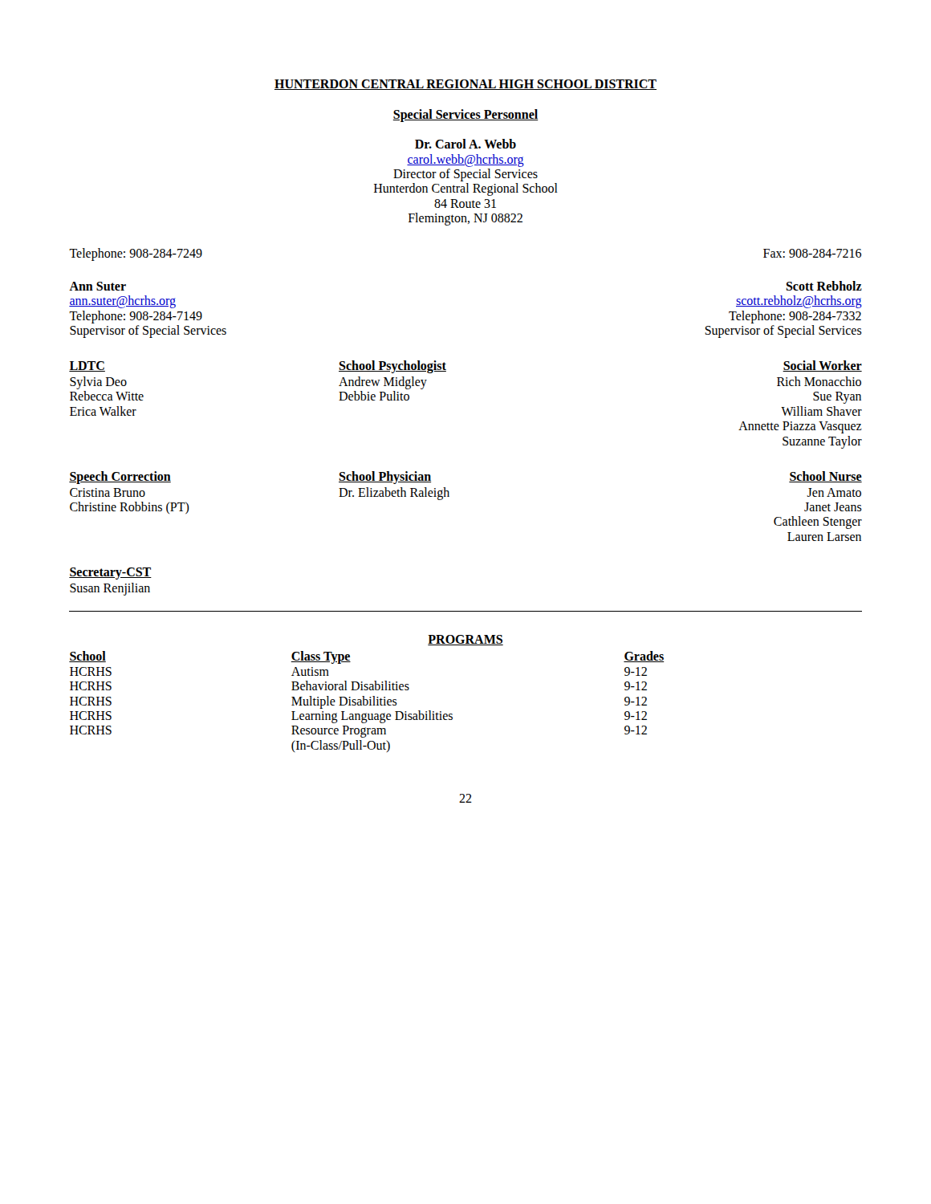HUNTERDON CENTRAL REGIONAL HIGH SCHOOL DISTRICT
Special Services Personnel
Dr. Carol A. Webb
carol.webb@hcrhs.org
Director of Special Services
Hunterdon Central Regional School
84 Route 31
Flemington, NJ 08822
Telephone: 908-284-7249
Fax: 908-284-7216
Ann Suter
ann.suter@hcrhs.org
Telephone: 908-284-7149
Supervisor of Special Services
Scott Rebholz
scott.rebholz@hcrhs.org
Telephone: 908-284-7332
Supervisor of Special Services
LDTC
Sylvia Deo
Rebecca Witte
Erica Walker
School Psychologist
Andrew Midgley
Debbie Pulito
Social Worker
Rich Monacchio
Sue Ryan
William Shaver
Annette Piazza Vasquez
Suzanne Taylor
Speech Correction
Cristina Bruno
Christine Robbins (PT)
School Physician
Dr. Elizabeth Raleigh
School Nurse
Jen Amato
Janet Jeans
Cathleen Stenger
Lauren Larsen
Secretary-CST
Susan Renjilian
PROGRAMS
| School | Class Type | Grades |
| --- | --- | --- |
| HCRHS | Autism | 9-12 |
| HCRHS | Behavioral Disabilities | 9-12 |
| HCRHS | Multiple Disabilities | 9-12 |
| HCRHS | Learning Language Disabilities | 9-12 |
| HCRHS | Resource Program (In-Class/Pull-Out) | 9-12 |
22